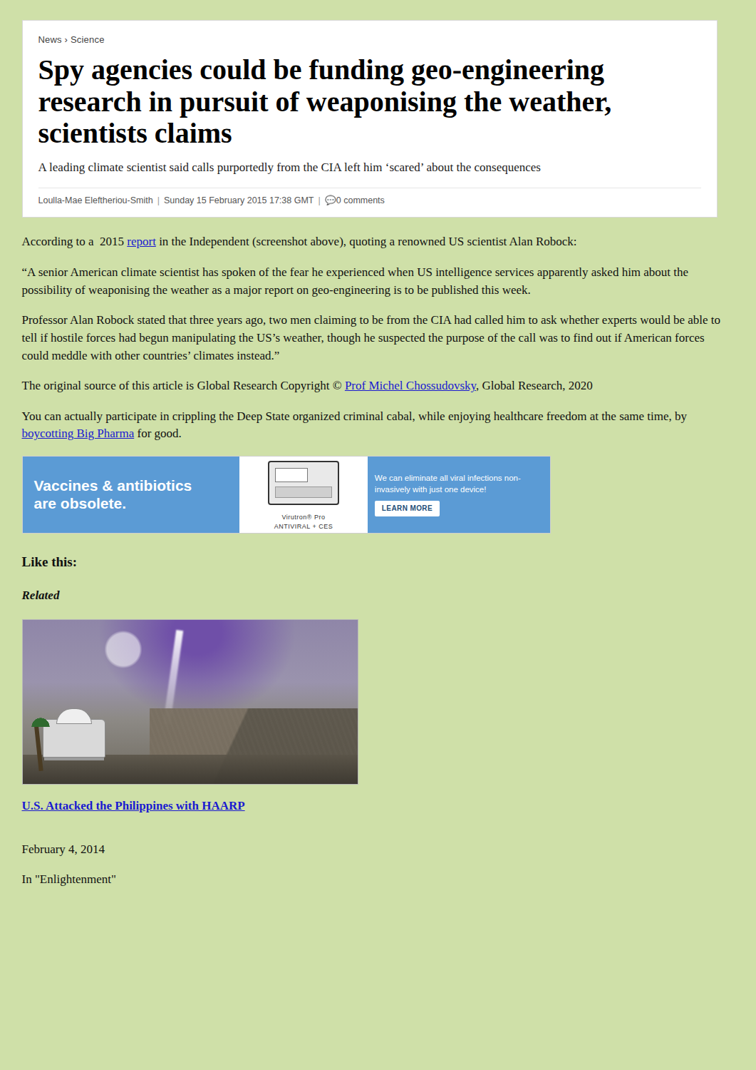News › Science
Spy agencies could be funding geo-engineering research in pursuit of weaponising the weather, scientists claims
A leading climate scientist said calls purportedly from the CIA left him ‘scared’ about the consequences
Loulla-Mae Eleftheriou-Smith|Sunday 15 February 2015 17:38 GMT|💬0 comments
According to a 2015 report in the Independent (screenshot above), quoting a renowned US scientist Alan Robock:
“A senior American climate scientist has spoken of the fear he experienced when US intelligence services apparently asked him about the possibility of weaponising the weather as a major report on geo-engineering is to be published this week.
Professor Alan Robock stated that three years ago, two men claiming to be from the CIA had called him to ask whether experts would be able to tell if hostile forces had begun manipulating the US’s weather, though he suspected the purpose of the call was to find out if American forces could meddle with other countries’ climates instead.”
The original source of this article is Global Research Copyright © Prof Michel Chossudovsky, Global Research, 2020
You can actually participate in crippling the Deep State organized criminal cabal, while enjoying healthcare freedom at the same time, by boycotting Big Pharma for good.
| Vaccines & antibiotics are obsolete. | Virutron® Pro ANTIVIRAL + CES | We can eliminate all viral infections non-invasively with just one device! LEARN MORE |
Like this:
Related
U.S. Attacked the Philippines with HAARP
February 4, 2014
In "Enlightenment"